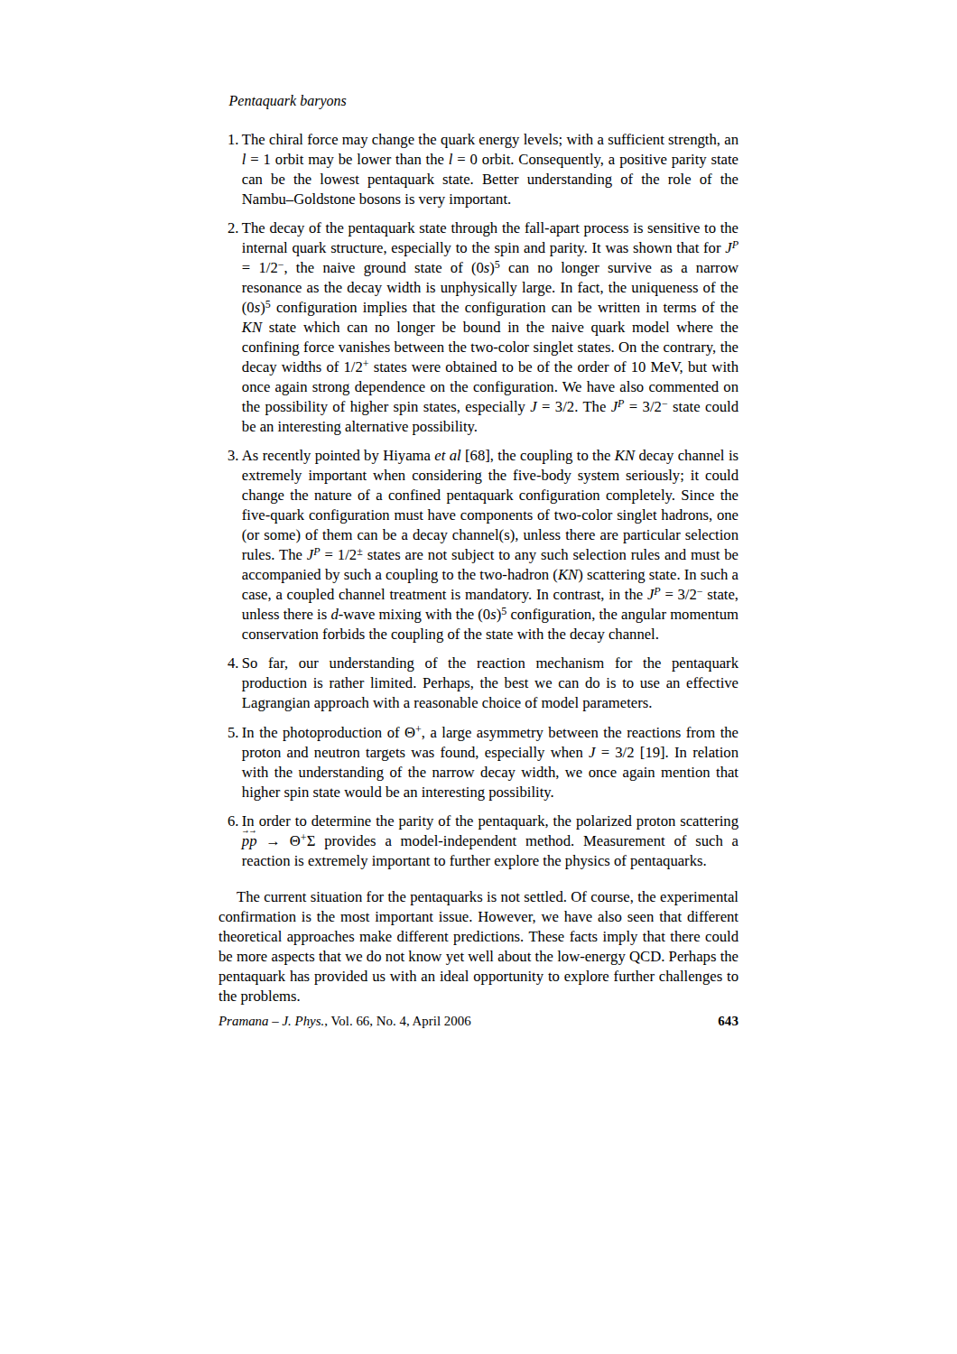Pentaquark baryons
1. The chiral force may change the quark energy levels; with a sufficient strength, an l = 1 orbit may be lower than the l = 0 orbit. Consequently, a positive parity state can be the lowest pentaquark state. Better understanding of the role of the Nambu–Goldstone bosons is very important.
2. The decay of the pentaquark state through the fall-apart process is sensitive to the internal quark structure, especially to the spin and parity. It was shown that for JP = 1/2−, the naive ground state of (0s)5 can no longer survive as a narrow resonance as the decay width is unphysically large. In fact, the uniqueness of the (0s)5 configuration implies that the configuration can be written in terms of the KN state which can no longer be bound in the naive quark model where the confining force vanishes between the two-color singlet states. On the contrary, the decay widths of 1/2+ states were obtained to be of the order of 10 MeV, but with once again strong dependence on the configuration. We have also commented on the possibility of higher spin states, especially J = 3/2. The JP = 3/2− state could be an interesting alternative possibility.
3. As recently pointed by Hiyama et al [68], the coupling to the KN decay channel is extremely important when considering the five-body system seriously; it could change the nature of a confined pentaquark configuration completely. Since the five-quark configuration must have components of two-color singlet hadrons, one (or some) of them can be a decay channel(s), unless there are particular selection rules. The JP = 1/2± states are not subject to any such selection rules and must be accompanied by such a coupling to the two-hadron (KN) scattering state. In such a case, a coupled channel treatment is mandatory. In contrast, in the JP = 3/2− state, unless there is d-wave mixing with the (0s)5 configuration, the angular momentum conservation forbids the coupling of the state with the decay channel.
4. So far, our understanding of the reaction mechanism for the pentaquark production is rather limited. Perhaps, the best we can do is to use an effective Lagrangian approach with a reasonable choice of model parameters.
5. In the photoproduction of Θ+, a large asymmetry between the reactions from the proton and neutron targets was found, especially when J = 3/2 [19]. In relation with the understanding of the narrow decay width, we once again mention that higher spin state would be an interesting possibility.
6. In order to determine the parity of the pentaquark, the polarized proton scattering pp → Θ+Σ provides a model-independent method. Measurement of such a reaction is extremely important to further explore the physics of pentaquarks.
The current situation for the pentaquarks is not settled. Of course, the experimental confirmation is the most important issue. However, we have also seen that different theoretical approaches make different predictions. These facts imply that there could be more aspects that we do not know yet well about the low-energy QCD. Perhaps the pentaquark has provided us with an ideal opportunity to explore further challenges to the problems.
Pramana – J. Phys., Vol. 66, No. 4, April 2006 643